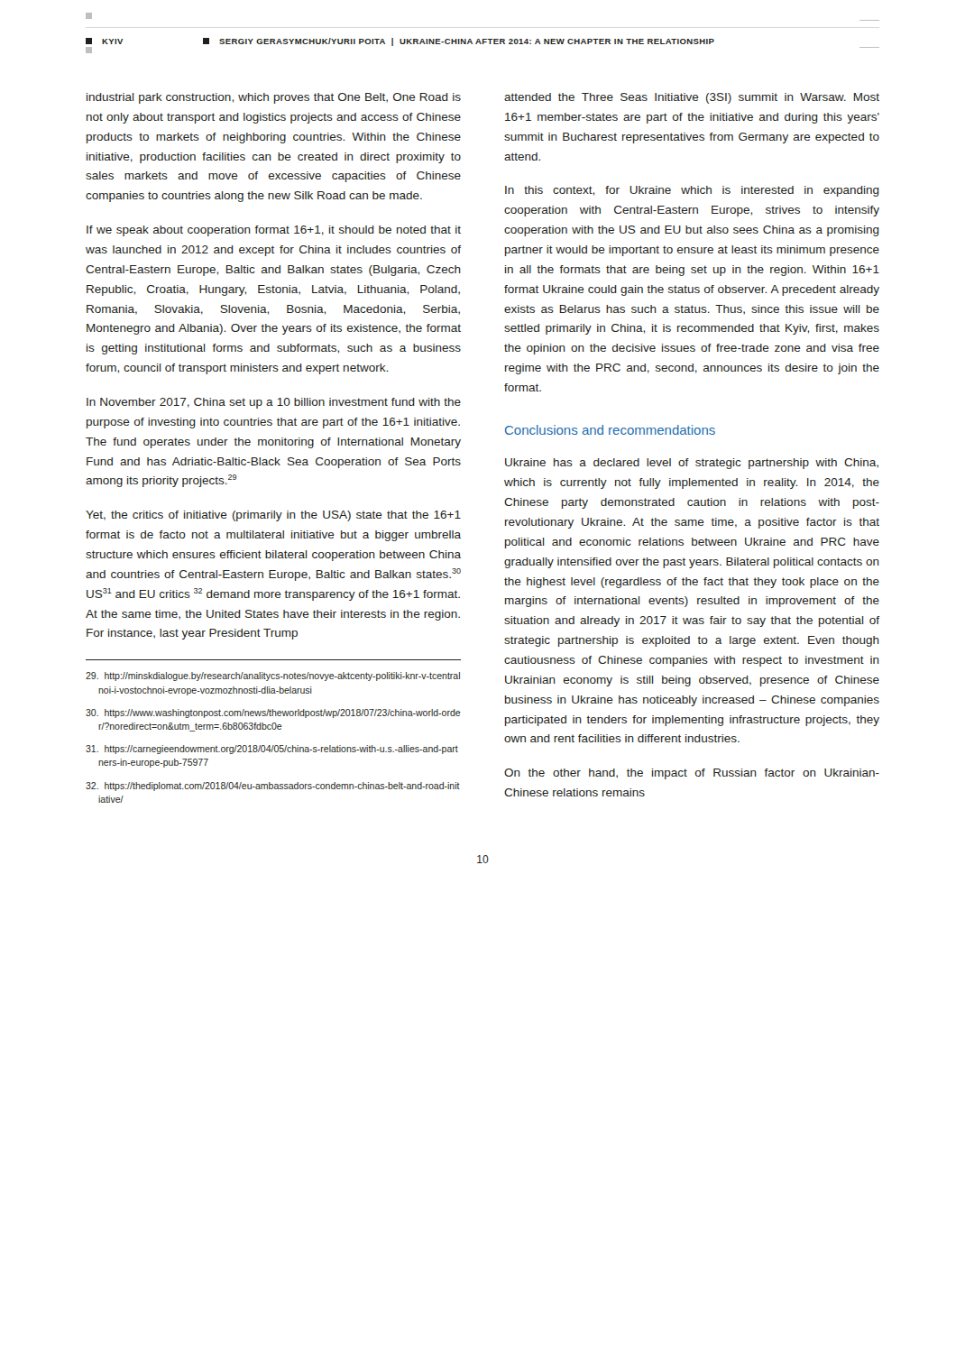Kyiv
Sergiy Gerasymchuk/Yurii Poita | Ukraine-China after 2014: A New Chapter in the Relationship
industrial park construction, which proves that One Belt, One Road is not only about transport and logistics projects and access of Chinese products to markets of neighboring countries. Within the Chinese initiative, production facilities can be created in direct proximity to sales markets and move of excessive capacities of Chinese companies to countries along the new Silk Road can be made.
If we speak about cooperation format 16+1, it should be noted that it was launched in 2012 and except for China it includes countries of Central-Eastern Europe, Baltic and Balkan states (Bulgaria, Czech Republic, Croatia, Hungary, Estonia, Latvia, Lithuania, Poland, Romania, Slovakia, Slovenia, Bosnia, Macedonia, Serbia, Montenegro and Albania). Over the years of its existence, the format is getting institutional forms and subformats, such as a business forum, council of transport ministers and expert network.
In November 2017, China set up a 10 billion investment fund with the purpose of investing into countries that are part of the 16+1 initiative. The fund operates under the monitoring of International Monetary Fund and has Adriatic-Baltic-Black Sea Cooperation of Sea Ports among its priority projects.29
Yet, the critics of initiative (primarily in the USA) state that the 16+1 format is de facto not a multilateral initiative but a bigger umbrella structure which ensures efficient bilateral cooperation between China and countries of Central-Eastern Europe, Baltic and Balkan states.30 US31 and EU critics 32 demand more transparency of the 16+1 format. At the same time, the United States have their interests in the region. For instance, last year President Trump
29. http://minskdialogue.by/research/analitycs-notes/novye-aktcenty-politiki-knr-v-tcentralnoi-i-vostochnoi-evrope-vozmozhnosti-dlia-belarusi
30. https://www.washingtonpost.com/news/theworldpost/wp/2018/07/23/china-world-order/?noredirect=on&utm_term=.6b8063fdbc0e
31. https://carnegieendowment.org/2018/04/05/china-s-relations-with-u.s.-allies-and-partners-in-europe-pub-75977
32. https://thediplomat.com/2018/04/eu-ambassadors-condemn-chinas-belt-and-road-initiative/
attended the Three Seas Initiative (3SI) summit in Warsaw. Most 16+1 member-states are part of the initiative and during this years' summit in Bucharest representatives from Germany are expected to attend.
In this context, for Ukraine which is interested in expanding cooperation with Central-Eastern Europe, strives to intensify cooperation with the US and EU but also sees China as a promising partner it would be important to ensure at least its minimum presence in all the formats that are being set up in the region. Within 16+1 format Ukraine could gain the status of observer. A precedent already exists as Belarus has such a status. Thus, since this issue will be settled primarily in China, it is recommended that Kyiv, first, makes the opinion on the decisive issues of free-trade zone and visa free regime with the PRC and, second, announces its desire to join the format.
Conclusions and recommendations
Ukraine has a declared level of strategic partnership with China, which is currently not fully implemented in reality. In 2014, the Chinese party demonstrated caution in relations with post-revolutionary Ukraine. At the same time, a positive factor is that political and economic relations between Ukraine and PRC have gradually intensified over the past years. Bilateral political contacts on the highest level (regardless of the fact that they took place on the margins of international events) resulted in improvement of the situation and already in 2017 it was fair to say that the potential of strategic partnership is exploited to a large extent. Even though cautiousness of Chinese companies with respect to investment in Ukrainian economy is still being observed, presence of Chinese business in Ukraine has noticeably increased – Chinese companies participated in tenders for implementing infrastructure projects, they own and rent facilities in different industries.
On the other hand, the impact of Russian factor on Ukrainian-Chinese relations remains
10